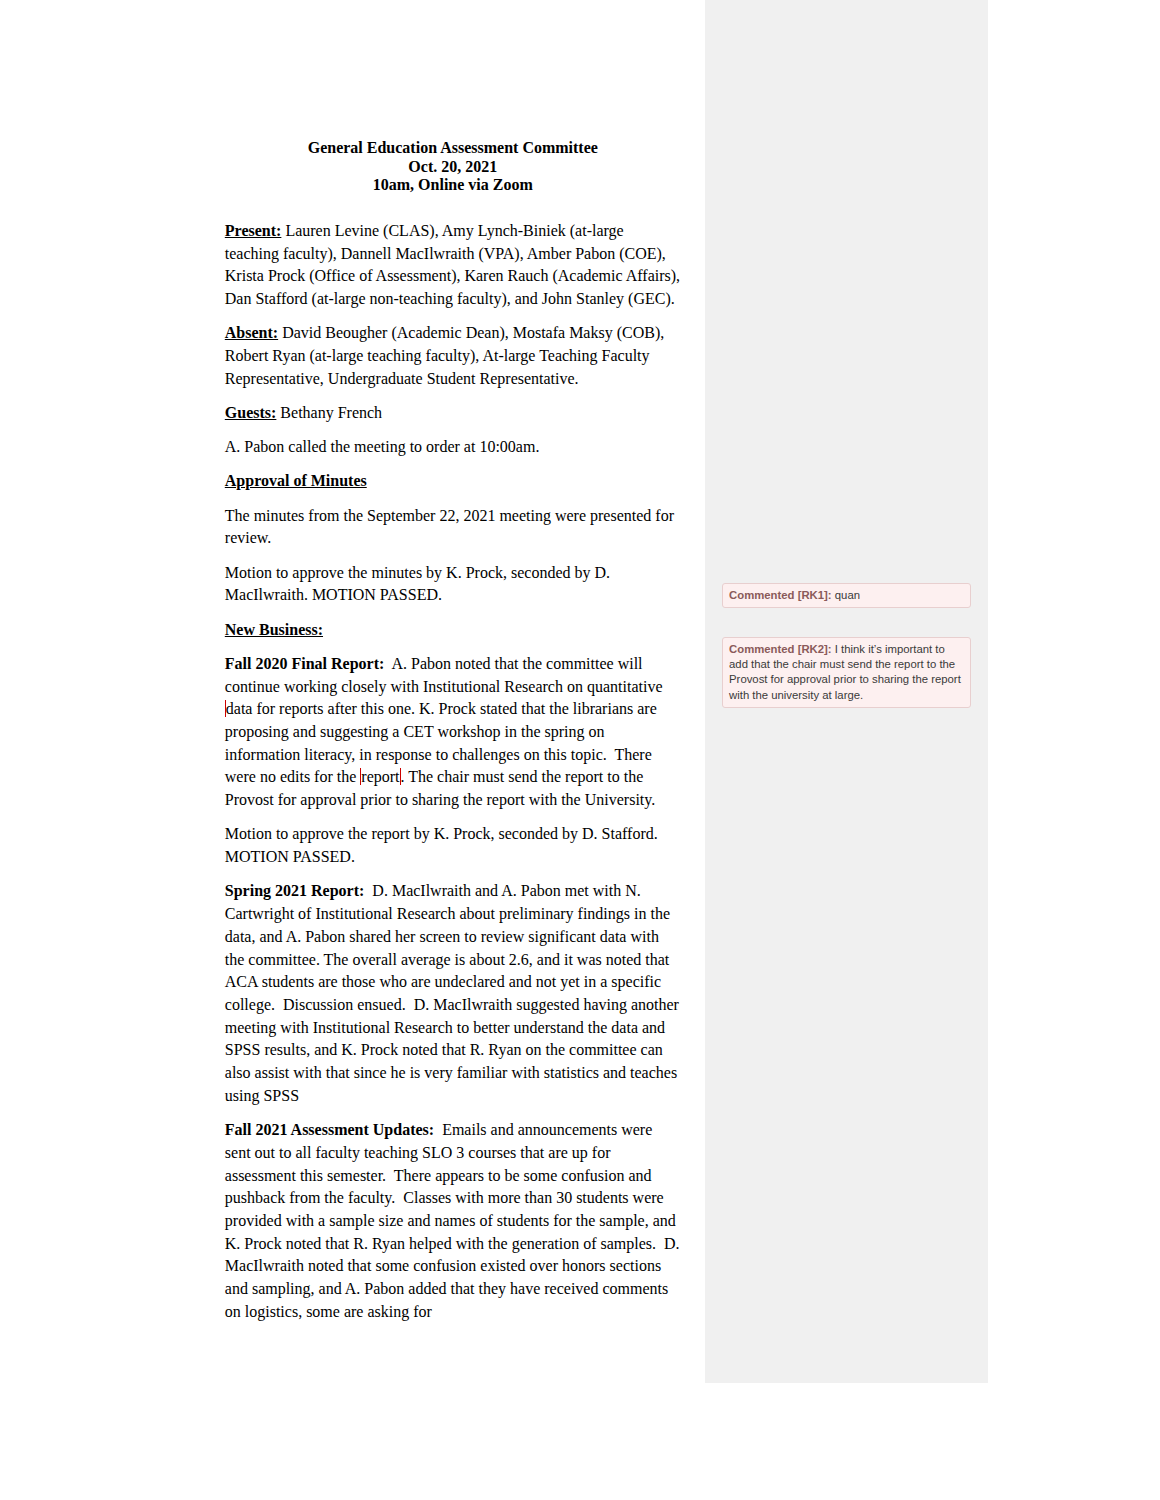General Education Assessment Committee Oct. 20, 2021 10am, Online via Zoom
Present: Lauren Levine (CLAS), Amy Lynch-Biniek (at-large teaching faculty), Dannell MacIlwraith (VPA), Amber Pabon (COE), Krista Prock (Office of Assessment), Karen Rauch (Academic Affairs), Dan Stafford (at-large non-teaching faculty), and John Stanley (GEC).
Absent: David Beougher (Academic Dean), Mostafa Maksy (COB), Robert Ryan (at-large teaching faculty), At-large Teaching Faculty Representative, Undergraduate Student Representative.
Guests: Bethany French
A. Pabon called the meeting to order at 10:00am.
Approval of Minutes
The minutes from the September 22, 2021 meeting were presented for review.
Motion to approve the minutes by K. Prock, seconded by D. MacIlwraith. MOTION PASSED.
New Business:
Fall 2020 Final Report: A. Pabon noted that the committee will continue working closely with Institutional Research on quantitative data for reports after this one. K. Prock stated that the librarians are proposing and suggesting a CET workshop in the spring on information literacy, in response to challenges on this topic. There were no edits for the report. The chair must send the report to the Provost for approval prior to sharing the report with the University.
Motion to approve the report by K. Prock, seconded by D. Stafford. MOTION PASSED.
Spring 2021 Report: D. MacIlwraith and A. Pabon met with N. Cartwright of Institutional Research about preliminary findings in the data, and A. Pabon shared her screen to review significant data with the committee. The overall average is about 2.6, and it was noted that ACA students are those who are undeclared and not yet in a specific college. Discussion ensued. D. MacIlwraith suggested having another meeting with Institutional Research to better understand the data and SPSS results, and K. Prock noted that R. Ryan on the committee can also assist with that since he is very familiar with statistics and teaches using SPSS
Fall 2021 Assessment Updates: Emails and announcements were sent out to all faculty teaching SLO 3 courses that are up for assessment this semester. There appears to be some confusion and pushback from the faculty. Classes with more than 30 students were provided with a sample size and names of students for the sample, and K. Prock noted that R. Ryan helped with the generation of samples. D. MacIlwraith noted that some confusion existed over honors sections and sampling, and A. Pabon added that they have received comments on logistics, some are asking for
Commented [RK1]: quan
Commented [RK2]: I think it’s important to add that the chair must send the report to the Provost for approval prior to sharing the report with the university at large.